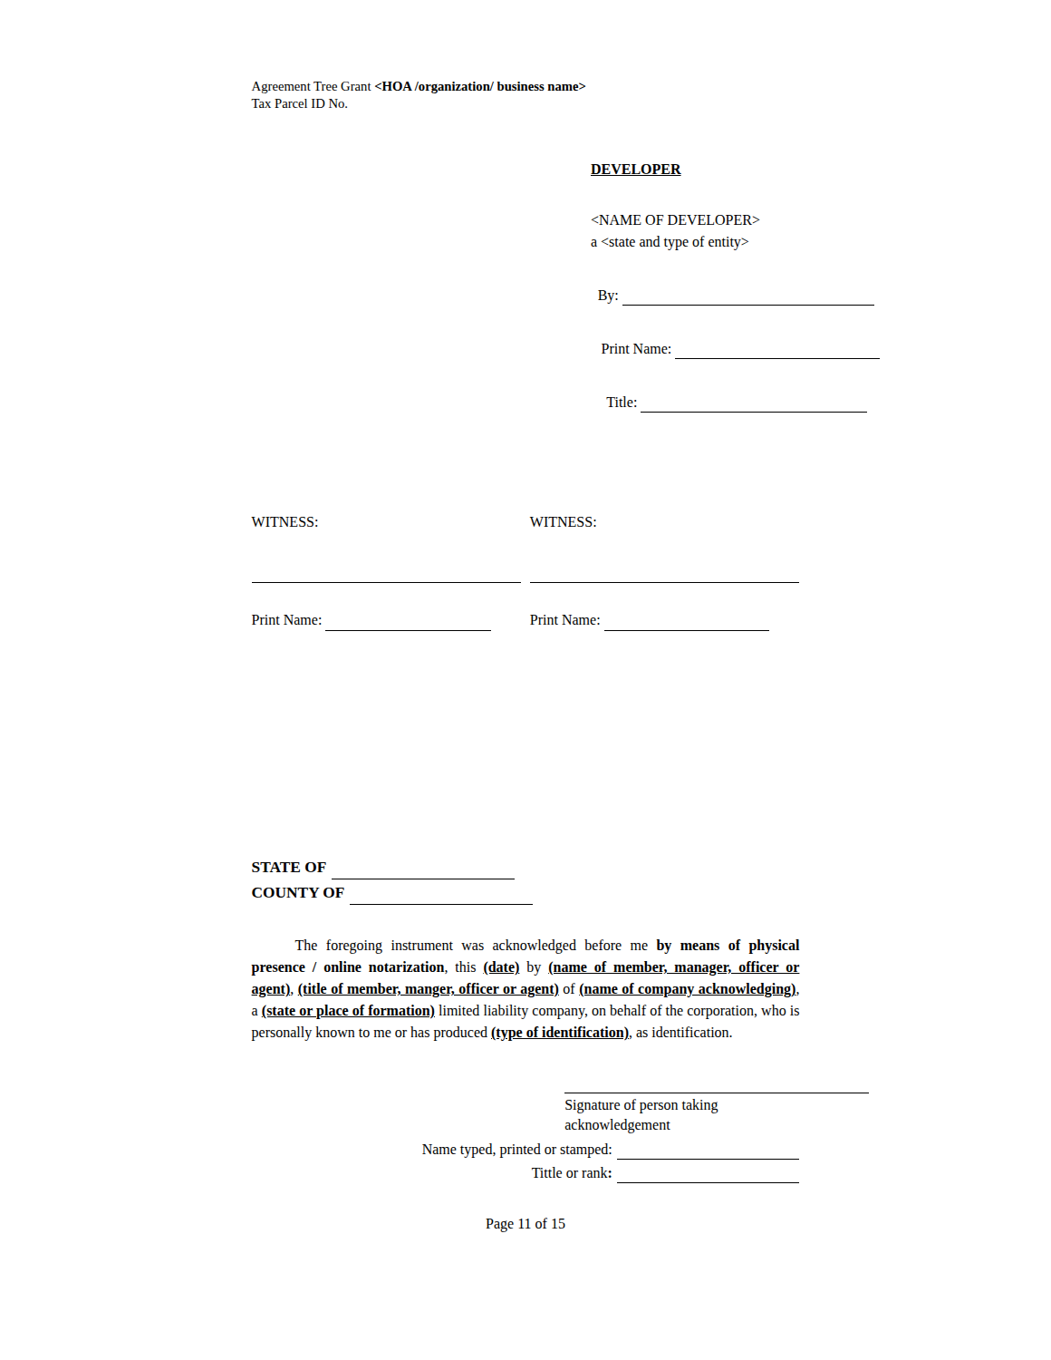Agreement Tree Grant <HOA /organization/ business name>
Tax Parcel ID No.
DEVELOPER
<NAME OF DEVELOPER>
a <state and type of entity>
By:
Print Name:
Title:
WITNESS:
Print Name:
WITNESS:
Print Name:
STATE OF
COUNTY OF
The foregoing instrument was acknowledged before me by means of physical presence / online notarization, this (date) by (name of member, manager, officer or agent), (title of member, manger, officer or agent) of (name of company acknowledging), a (state or place of formation) limited liability company, on behalf of the corporation, who is personally known to me or has produced (type of identification), as identification.
Signature of person taking acknowledgement
Name typed, printed or stamped:
Tittle or rank:
Page 11 of 15